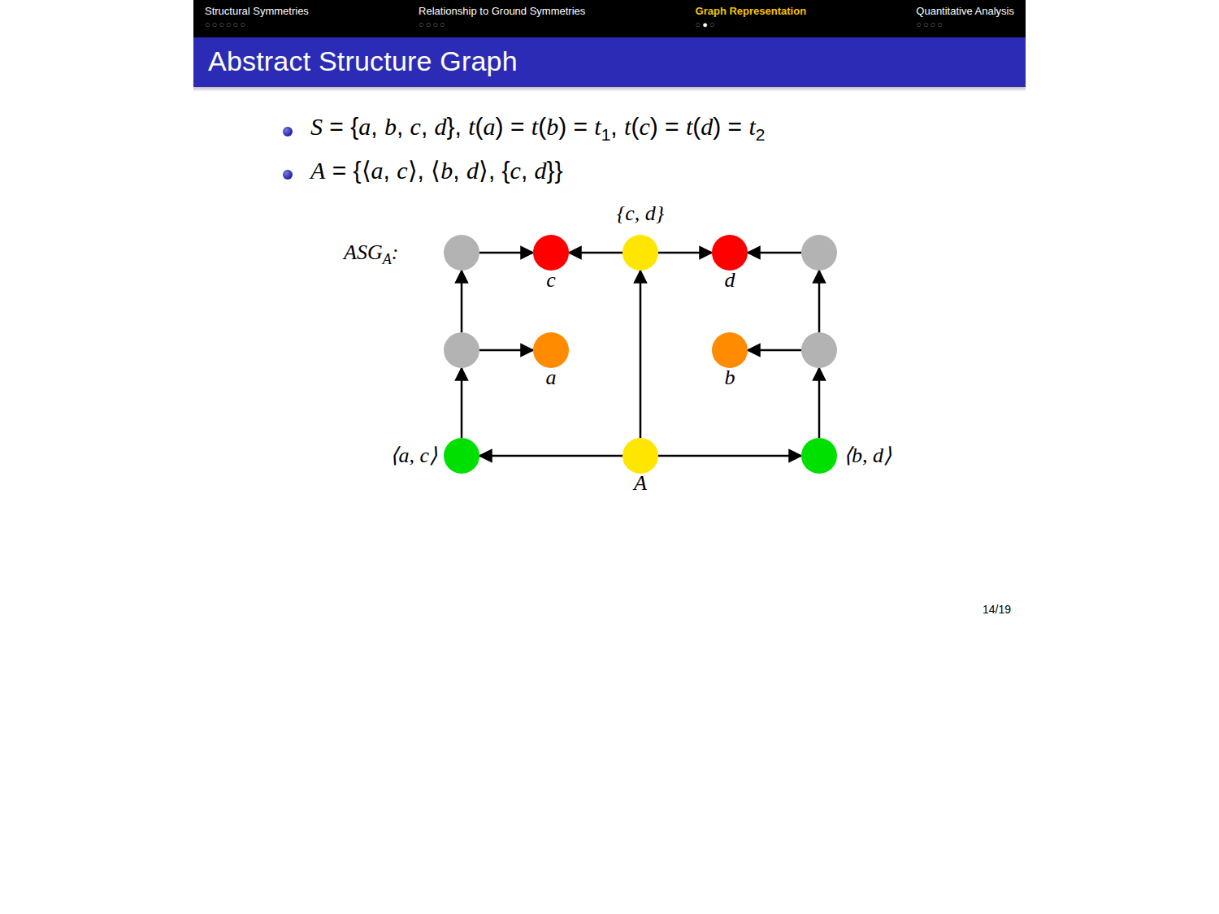Structural Symmetries ○○○○○○
Relationship to Ground Symmetries ○○○○
Graph Representation ○●○
Quantitative Analysis ○○○○
Abstract Structure Graph
S = {a, b, c, d}, t(a) = t(b) = t1, t(c) = t(d) = t2
A = {⟨a, c⟩, ⟨b, d⟩, {c, d}}
Node coordinates: Row 1 (top, y=70): x = 330, 440, 550, 660, 770 Row 2 (middle, y=190): x = 330, 440, 660, 770 Row 3 (bottom, y=320): x = 330, 550, 770 ASGA: {c, d} c d a b ⟨a, c⟩ ⟨b, d⟩ A
14/19